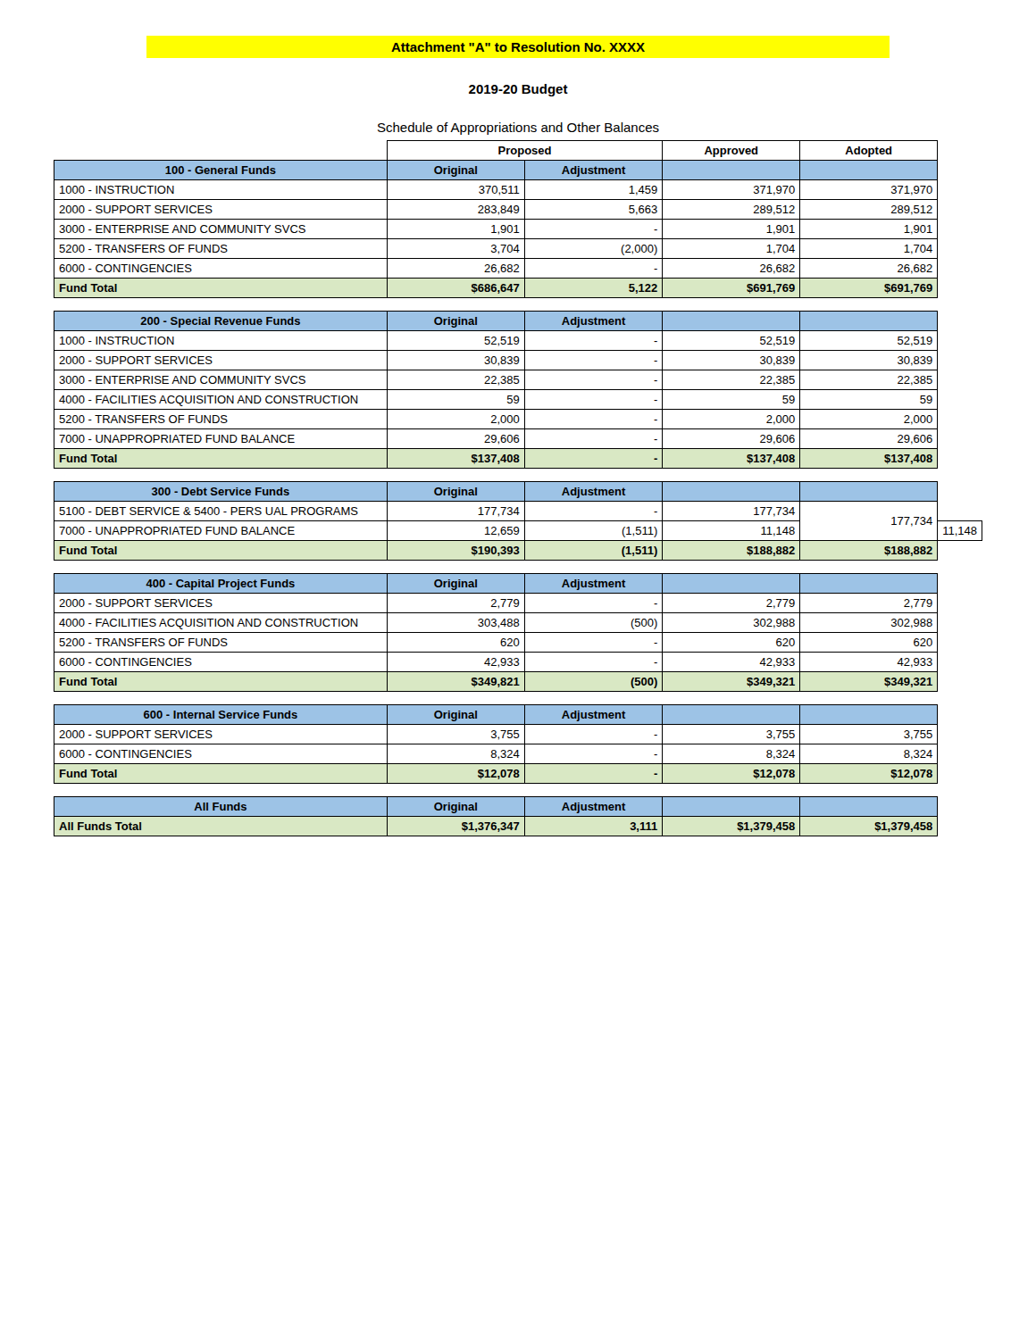Attachment "A" to Resolution No. XXXX
2019-20 Budget
Schedule of Appropriations and Other Balances
| | Proposed | Approved | Adopted |
| 100 - General Funds | Original | Adjustment | | |
| 1000 - INSTRUCTION | 370,511 | 1,459 | 371,970 | 371,970 |
| 2000 - SUPPORT SERVICES | 283,849 | 5,663 | 289,512 | 289,512 |
| 3000 - ENTERPRISE AND COMMUNITY SVCS | 1,901 | - | 1,901 | 1,901 |
| 5200 - TRANSFERS OF FUNDS | 3,704 | (2,000) | 1,704 | 1,704 |
| 6000 - CONTINGENCIES | 26,682 | - | 26,682 | 26,682 |
| Fund Total | $686,647 | 5,122 | $691,769 | $691,769 |
| 200 - Special Revenue Funds | Original | Adjustment | | |
| 1000 - INSTRUCTION | 52,519 | - | 52,519 | 52,519 |
| 2000 - SUPPORT SERVICES | 30,839 | - | 30,839 | 30,839 |
| 3000 - ENTERPRISE AND COMMUNITY SVCS | 22,385 | - | 22,385 | 22,385 |
| 4000 - FACILITIES ACQUISITION AND CONSTRUCTION | 59 | - | 59 | 59 |
| 5200 - TRANSFERS OF FUNDS | 2,000 | - | 2,000 | 2,000 |
| 7000 - UNAPPROPRIATED FUND BALANCE | 29,606 | - | 29,606 | 29,606 |
| Fund Total | $137,408 | - | $137,408 | $137,408 |
| 300 - Debt Service Funds | Original | Adjustment | | |
| 5100 - DEBT SERVICE & 5400 - PERS UAL PROGRAMS | 177,734 | - | 177,734 | 177,734 |
| 7000 - UNAPPROPRIATED FUND BALANCE | 12,659 | (1,511) | 11,148 | 11,148 |
| Fund Total | $190,393 | (1,511) | $188,882 | $188,882 |
| 400 - Capital Project Funds | Original | Adjustment | | |
| 2000 - SUPPORT SERVICES | 2,779 | - | 2,779 | 2,779 |
| 4000 - FACILITIES ACQUISITION AND CONSTRUCTION | 303,488 | (500) | 302,988 | 302,988 |
| 5200 - TRANSFERS OF FUNDS | 620 | - | 620 | 620 |
| 6000 - CONTINGENCIES | 42,933 | - | 42,933 | 42,933 |
| Fund Total | $349,821 | (500) | $349,321 | $349,321 |
| 600 - Internal Service Funds | Original | Adjustment | | |
| 2000 - SUPPORT SERVICES | 3,755 | - | 3,755 | 3,755 |
| 6000 - CONTINGENCIES | 8,324 | - | 8,324 | 8,324 |
| Fund Total | $12,078 | - | $12,078 | $12,078 |
| All Funds | Original | Adjustment | | |
| All Funds Total | $1,376,347 | 3,111 | $1,379,458 | $1,379,458 |